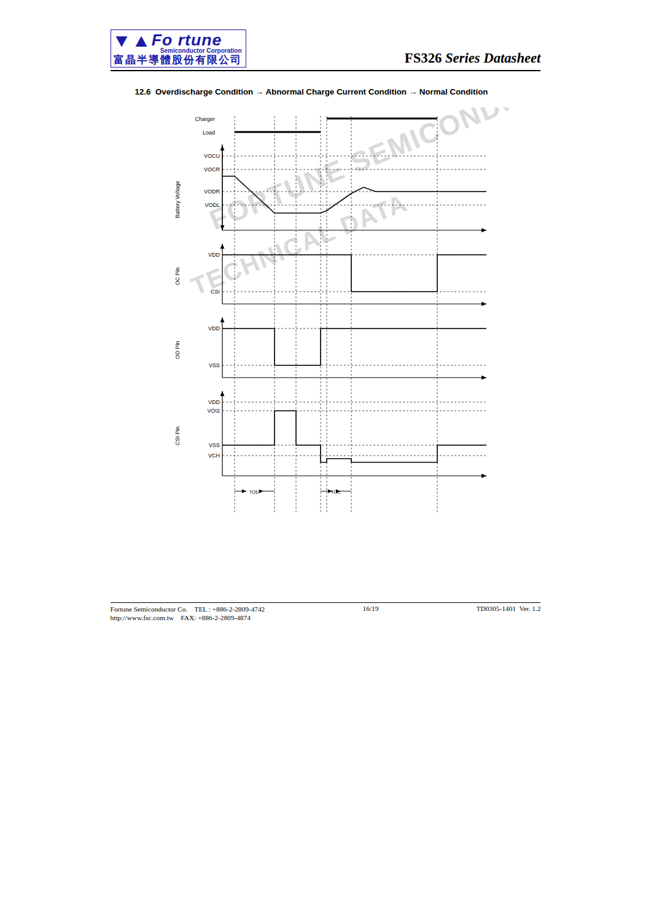▼▲ Fo rtune
Semiconductor Corporation
富晶半導體股份有限公司
FS326 Series Datasheet
12.6 Overdischarge Condition → Abnormal Charge Current Condition → Normal Condition
FORTUNE SEMICONDUCTOR
TECHNICAL DATA
Charger Load Battery Voltage VOCU VOCR VODR VODL OC Pin VDD CSI OD Pin VDD VSS CSI Pin VDD VOI2 VSS VCH TOD TOC
Fortune Semiconductor Co. TEL : +886-2-2809-4742
http://www.fsc.com.tw FAX: +886-2-2809-4874
16/19
TD0305-1401 Ver. 1.2